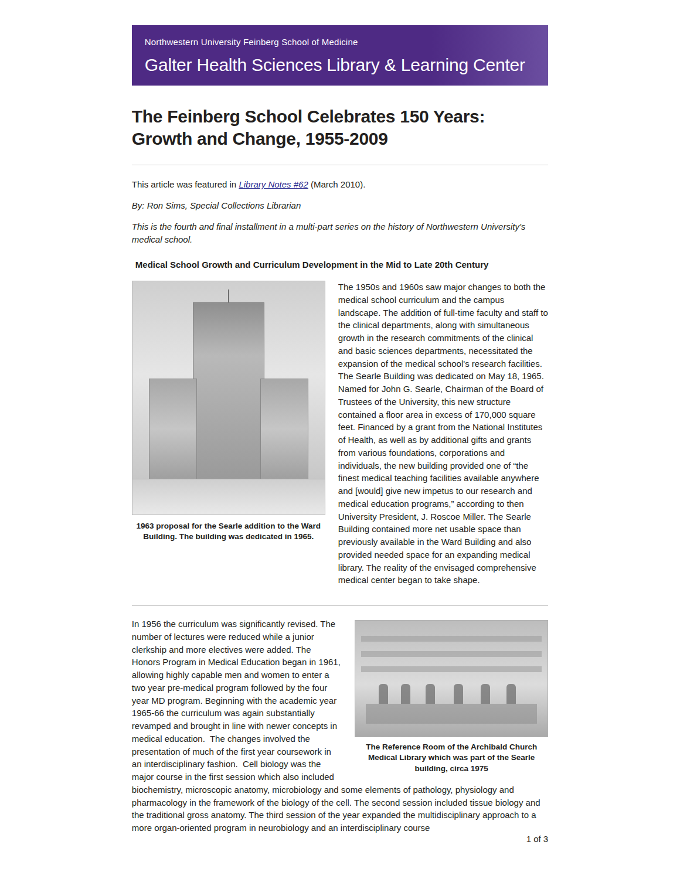Northwestern University Feinberg School of Medicine
Galter Health Sciences Library & Learning Center
The Feinberg School Celebrates 150 Years: Growth and Change, 1955-2009
This article was featured in Library Notes #62 (March 2010).
By: Ron Sims, Special Collections Librarian
This is the fourth and final installment in a multi-part series on the history of Northwestern University's medical school.
Medical School Growth and Curriculum Development in the Mid to Late 20th Century
1963 proposal for the Searle addition to the Ward Building. The building was dedicated in 1965.
The 1950s and 1960s saw major changes to both the medical school curriculum and the campus landscape. The addition of full-time faculty and staff to the clinical departments, along with simultaneous growth in the research commitments of the clinical and basic sciences departments, necessitated the expansion of the medical school's research facilities. The Searle Building was dedicated on May 18, 1965. Named for John G. Searle, Chairman of the Board of Trustees of the University, this new structure contained a floor area in excess of 170,000 square feet. Financed by a grant from the National Institutes of Health, as well as by additional gifts and grants from various foundations, corporations and individuals, the new building provided one of “the finest medical teaching facilities available anywhere and [would] give new impetus to our research and medical education programs,” according to then University President, J. Roscoe Miller. The Searle Building contained more net usable space than previously available in the Ward Building and also provided needed space for an expanding medical library. The reality of the envisaged comprehensive medical center began to take shape.
The Reference Room of the Archibald Church Medical Library which was part of the Searle building, circa 1975
In 1956 the curriculum was significantly revised. The number of lectures were reduced while a junior clerkship and more electives were added. The Honors Program in Medical Education began in 1961, allowing highly capable men and women to enter a two year pre-medical program followed by the four year MD program. Beginning with the academic year 1965-66 the curriculum was again substantially revamped and brought in line with newer concepts in medical education. The changes involved the presentation of much of the first year coursework in an interdisciplinary fashion. Cell biology was the major course in the first session which also included biochemistry, microscopic anatomy, microbiology and some elements of pathology, physiology and pharmacology in the framework of the biology of the cell. The second session included tissue biology and the traditional gross anatomy. The third session of the year expanded the multidisciplinary approach to a more organ-oriented program in neurobiology and an interdisciplinary course
1 of 3